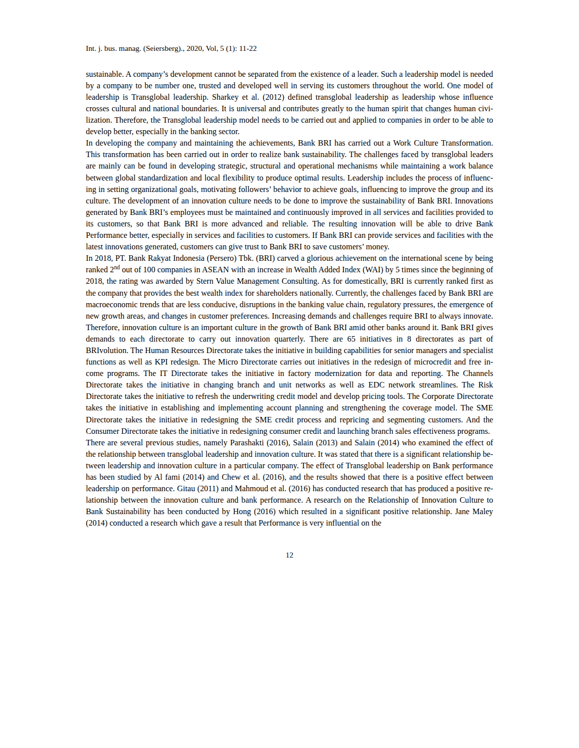Int. j. bus. manag. (Seiersberg)., 2020, Vol, 5 (1): 11-22
sustainable. A company’s development cannot be separated from the existence of a leader. Such a leadership model is needed by a company to be number one, trusted and developed well in serving its customers throughout the world. One model of leadership is Transglobal leadership. Sharkey et al. (2012) defined transglobal leadership as leadership whose influence crosses cultural and national boundaries. It is universal and contributes greatly to the human spirit that changes human civilization. Therefore, the Transglobal leadership model needs to be carried out and applied to companies in order to be able to develop better, especially in the banking sector.
In developing the company and maintaining the achievements, Bank BRI has carried out a Work Culture Transformation. This transformation has been carried out in order to realize bank sustainability. The challenges faced by transglobal leaders are mainly can be found in developing strategic, structural and operational mechanisms while maintaining a work balance between global standardization and local flexibility to produce optimal results. Leadership includes the process of influencing in setting organizational goals, motivating followers’ behavior to achieve goals, influencing to improve the group and its culture. The development of an innovation culture needs to be done to improve the sustainability of Bank BRI. Innovations generated by Bank BRI’s employees must be maintained and continuously improved in all services and facilities provided to its customers, so that Bank BRI is more advanced and reliable. The resulting innovation will be able to drive Bank Performance better, especially in services and facilities to customers. If Bank BRI can provide services and facilities with the latest innovations generated, customers can give trust to Bank BRI to save customers’ money.
In 2018, PT. Bank Rakyat Indonesia (Persero) Tbk. (BRI) carved a glorious achievement on the international scene by being ranked 2nd out of 100 companies in ASEAN with an increase in Wealth Added Index (WAI) by 5 times since the beginning of 2018, the rating was awarded by Stern Value Management Consulting. As for domestically, BRI is currently ranked first as the company that provides the best wealth index for shareholders nationally. Currently, the challenges faced by Bank BRI are macroeconomic trends that are less conducive, disruptions in the banking value chain, regulatory pressures, the emergence of new growth areas, and changes in customer preferences. Increasing demands and challenges require BRI to always innovate. Therefore, innovation culture is an important culture in the growth of Bank BRI amid other banks around it. Bank BRI gives demands to each directorate to carry out innovation quarterly. There are 65 initiatives in 8 directorates as part of BRIvolution. The Human Resources Directorate takes the initiative in building capabilities for senior managers and specialist functions as well as KPI redesign. The Micro Directorate carries out initiatives in the redesign of microcredit and free income programs. The IT Directorate takes the initiative in factory modernization for data and reporting. The Channels Directorate takes the initiative in changing branch and unit networks as well as EDC network streamlines. The Risk Directorate takes the initiative to refresh the underwriting credit model and develop pricing tools. The Corporate Directorate takes the initiative in establishing and implementing account planning and strengthening the coverage model. The SME Directorate takes the initiative in redesigning the SME credit process and repricing and segmenting customers. And the Consumer Directorate takes the initiative in redesigning consumer credit and launching branch sales effectiveness programs.
There are several previous studies, namely Parashakti (2016), Salain (2013) and Salain (2014) who examined the effect of the relationship between transglobal leadership and innovation culture. It was stated that there is a significant relationship between leadership and innovation culture in a particular company. The effect of Transglobal leadership on Bank performance has been studied by Al fami (2014) and Chew et al. (2016), and the results showed that there is a positive effect between leadership on performance. Gitau (2011) and Mahmoud et al. (2016) has conducted research that has produced a positive relationship between the innovation culture and bank performance. A research on the Relationship of Innovation Culture to Bank Sustainability has been conducted by Hong (2016) which resulted in a significant positive relationship. Jane Maley (2014) conducted a research which gave a result that Performance is very influential on the
12